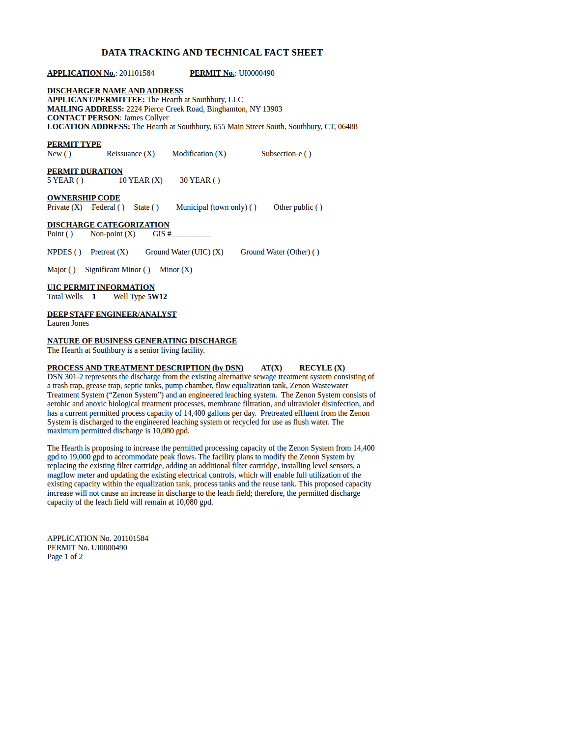DATA TRACKING AND TECHNICAL FACT SHEET
APPLICATION No.: 201101584 PERMIT No.: UI0000490
DISCHARGER NAME AND ADDRESS
APPLICANT/PERMITTEE: The Hearth at Southbury, LLC
MAILING ADDRESS: 2224 Pierce Creek Road, Binghamton, NY 13903
CONTACT PERSON: James Collyer
LOCATION ADDRESS: The Hearth at Southbury, 655 Main Street South, Southbury, CT, 06488
PERMIT TYPE
New ( ) Reissuance (X) Modification (X) Subsection-e ( )
PERMIT DURATION
5 YEAR ( ) 10 YEAR (X) 30 YEAR ( )
OWNERSHIP CODE
Private (X) Federal ( ) State ( ) Municipal (town only) ( ) Other public ( )
DISCHARGE CATEGORIZATION
Point ( ) Non-point (X) GIS #
NPDES ( ) Pretreat (X) Ground Water (UIC) (X) Ground Water (Other) ( )
Major ( ) Significant Minor ( ) Minor (X)
UIC PERMIT INFORMATION
Total Wells 1 Well Type 5W12
DEEP STAFF ENGINEER/ANALYST
Lauren Jones
NATURE OF BUSINESS GENERATING DISCHARGE
The Hearth at Southbury is a senior living facility.
PROCESS AND TREATMENT DESCRIPTION (by DSN) AT(X) RECYLE (X)
DSN 301-2 represents the discharge from the existing alternative sewage treatment system consisting of a trash trap, grease trap, septic tanks, pump chamber, flow equalization tank, Zenon Wastewater Treatment System (“Zenon System”) and an engineered leaching system. The Zenon System consists of aerobic and anoxic biological treatment processes, membrane filtration, and ultraviolet disinfection, and has a current permitted process capacity of 14,400 gallons per day. Pretreated effluent from the Zenon System is discharged to the engineered leaching system or recycled for use as flush water. The maximum permitted discharge is 10,080 gpd.
The Hearth is proposing to increase the permitted processing capacity of the Zenon System from 14,400 gpd to 19,000 gpd to accommodate peak flows. The facility plans to modify the Zenon System by replacing the existing filter cartridge, adding an additional filter cartridge, installing level sensors, a magflow meter and updating the existing electrical controls, which will enable full utilization of the existing capacity within the equalization tank, process tanks and the reuse tank. This proposed capacity increase will not cause an increase in discharge to the leach field; therefore, the permitted discharge capacity of the leach field will remain at 10,080 gpd.
APPLICATION No. 201101584
PERMIT No. UI0000490
Page 1 of 2